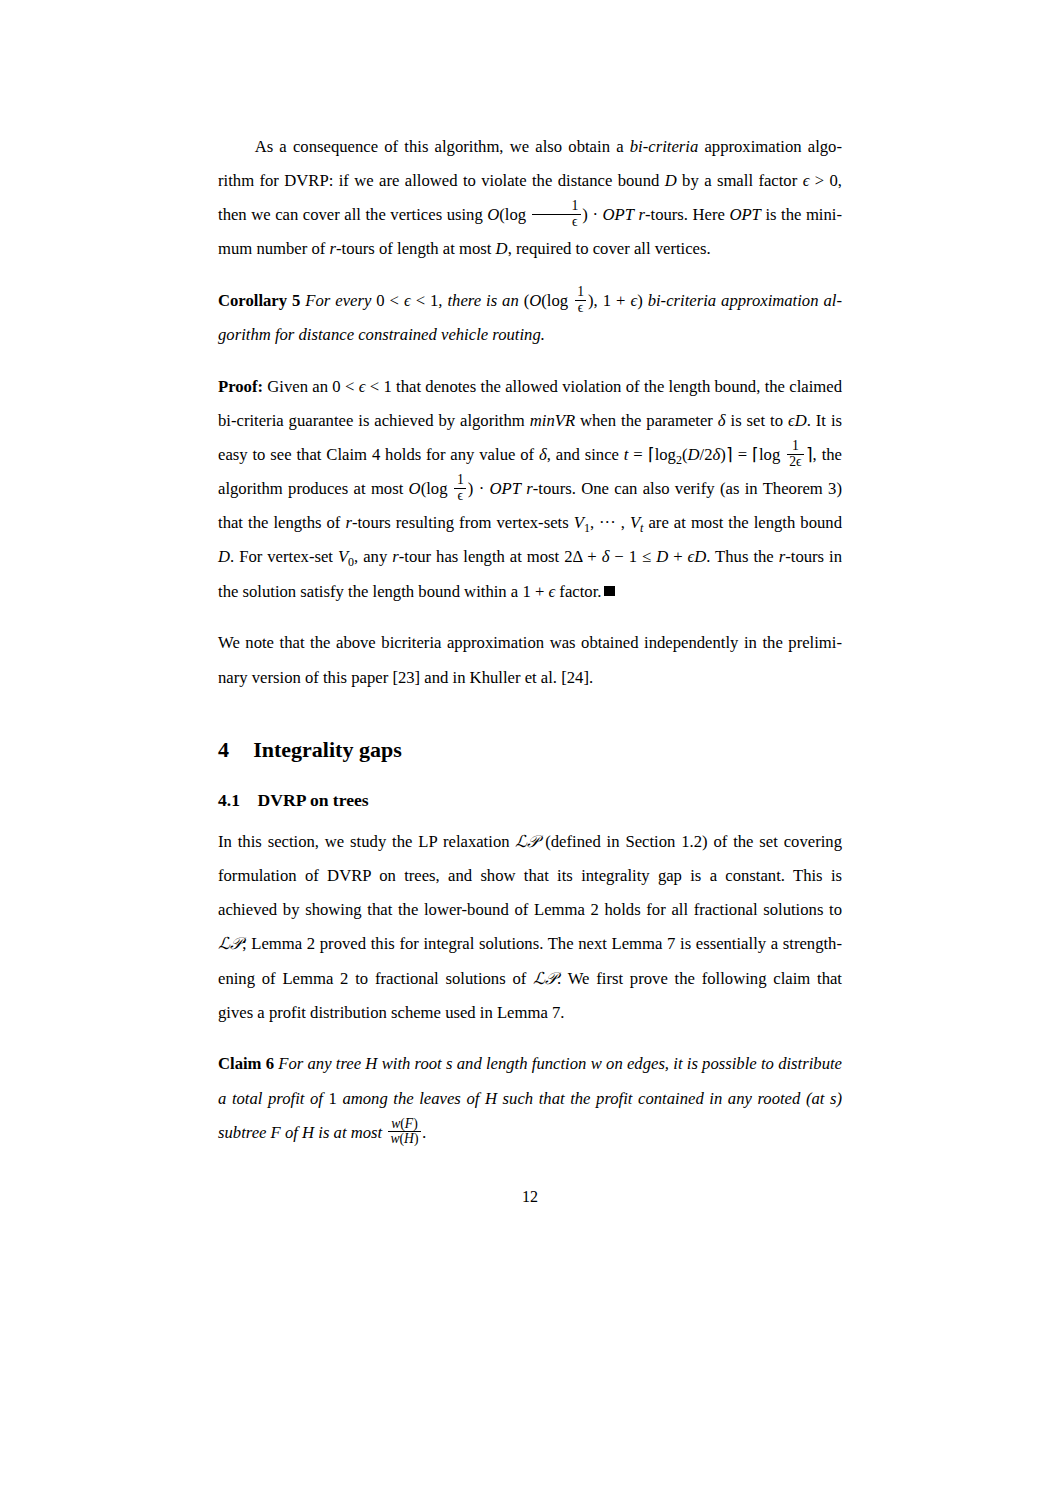As a consequence of this algorithm, we also obtain a bi-criteria approximation algorithm for DVRP: if we are allowed to violate the distance bound D by a small factor ϵ > 0, then we can cover all the vertices using O(log 1 ϵ) · OPT r-tours. Here OPT is the minimum number of r-tours of length at most D, required to cover all vertices.
Corollary 5 For every 0 < ϵ < 1, there is an (O(log 1 ϵ), 1 + ϵ) bi-criteria approximation algorithm for distance constrained vehicle routing.
Proof: Given an 0 < ϵ < 1 that denotes the allowed violation of the length bound, the claimed bi-criteria guarantee is achieved by algorithm minVR when the parameter δ is set to ϵD. It is easy to see that Claim 4 holds for any value of δ, and since t = ⌈log2(D/2δ)⌉ = ⌈log 12ϵ⌉, the algorithm produces at most O(log 1 ϵ) · OPT r-tours. One can also verify (as in Theorem 3) that the lengths of r-tours resulting from vertex-sets V1, ··· , Vt are at most the length bound D. For vertex-set V0, any r-tour has length at most 2Δ + δ − 1 ≤ D + ϵD. Thus the r-tours in the solution satisfy the length bound within a 1 + ϵ factor.
We note that the above bicriteria approximation was obtained independently in the preliminary version of this paper [23] and in Khuller et al. [24].
4 Integrality gaps
4.1 DVRP on trees
In this section, we study the LP relaxation ℒ𝒫 (defined in Section 1.2) of the set covering formulation of DVRP on trees, and show that its integrality gap is a constant. This is achieved by showing that the lower-bound of Lemma 2 holds for all fractional solutions to ℒ𝒫; Lemma 2 proved this for integral solutions. The next Lemma 7 is essentially a strengthening of Lemma 2 to fractional solutions of ℒ𝒫. We first prove the following claim that gives a profit distribution scheme used in Lemma 7.
Claim 6 For any tree H with root s and length function w on edges, it is possible to distribute a total profit of 1 among the leaves of H such that the profit contained in any rooted (at s) subtree F of H is at most w(F) w(H).
12